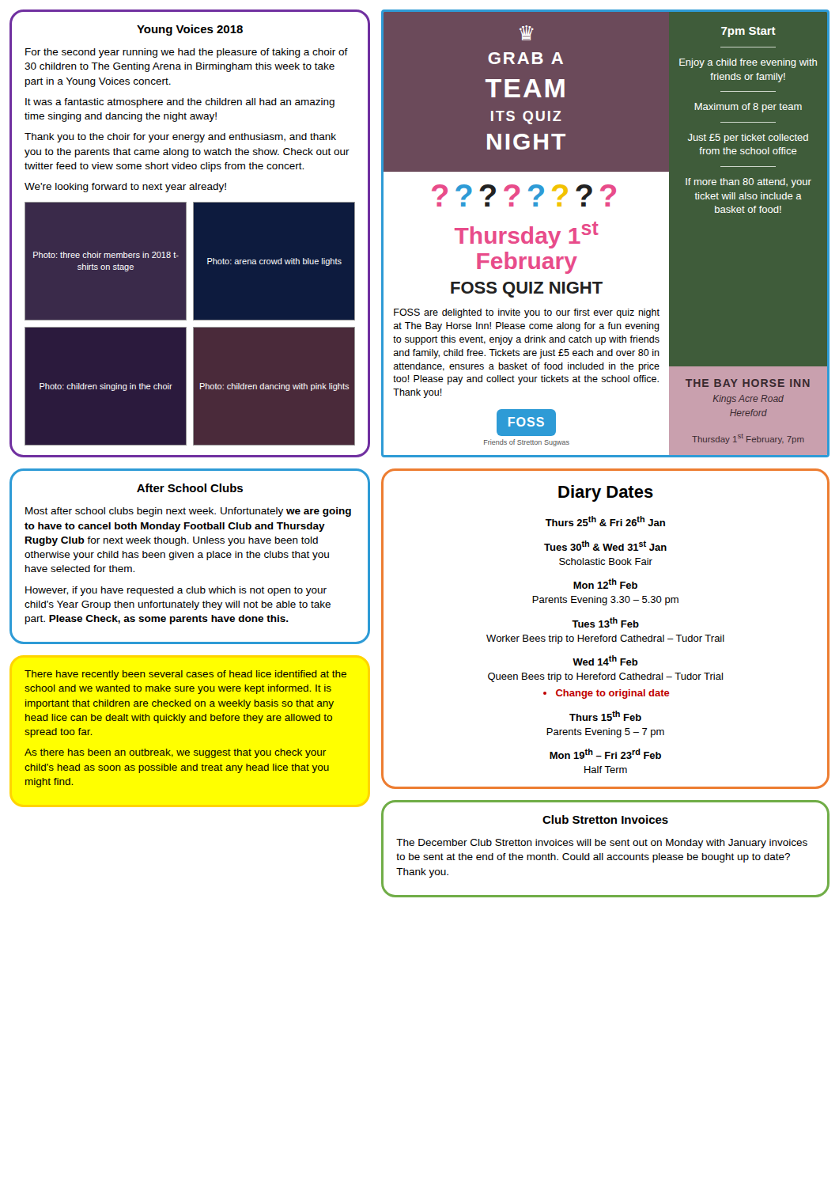Young Voices 2018
For the second year running we had the pleasure of taking a choir of 30 children to The Genting Arena in Birmingham this week to take part in a Young Voices concert.
It was a fantastic atmosphere and the children all had an amazing time singing and dancing the night away!
Thank you to the choir for your energy and enthusiasm, and thank you to the parents that came along to watch the show. Check out our twitter feed to view some short video clips from the concert.
We're looking forward to next year already!
Photo: three choir members in 2018 t-shirts on stage
Photo: arena crowd with blue lights
Photo: children singing in the choir
Photo: children dancing with pink lights
♛
Grab a
Team
its Quiz
Night
????????
Thursday 1st
February
FOSS QUIZ NIGHT
FOSS are delighted to invite you to our first ever quiz night at The Bay Horse Inn! Please come along for a fun evening to support this event, enjoy a drink and catch up with friends and family, child free. Tickets are just £5 each and over 80 in attendance, ensures a basket of food included in the price too! Please pay and collect your tickets at the school office. Thank you!
FOSS
Friends of Stretton Sugwas
7pm Start
Enjoy a child free evening with friends or family!
Maximum of 8 per team
Just £5 per ticket collected from the school office
If more than 80 attend, your ticket will also include a basket of food!
THE BAY HORSE INN
Kings Acre Road
Hereford
Thursday 1st February, 7pm
After School Clubs
Most after school clubs begin next week. Unfortunately we are going to have to cancel both Monday Football Club and Thursday Rugby Club for next week though. Unless you have been told otherwise your child has been given a place in the clubs that you have selected for them.
However, if you have requested a club which is not open to your child's Year Group then unfortunately they will not be able to take part. Please Check, as some parents have done this.
There have recently been several cases of head lice identified at the school and we wanted to make sure you were kept informed. It is important that children are checked on a weekly basis so that any head lice can be dealt with quickly and before they are allowed to spread too far.
As there has been an outbreak, we suggest that you check your child's head as soon as possible and treat any head lice that you might find.
Diary Dates
Thurs 25th & Fri 26th Jan
Tues 30th & Wed 31st Jan
Scholastic Book Fair
Mon 12th Feb
Parents Evening 3.30 – 5.30 pm
Tues 13th Feb
Worker Bees trip to Hereford Cathedral – Tudor Trail
Wed 14th Feb
Queen Bees trip to Hereford Cathedral – Tudor Trial
Change to original date
Thurs 15th Feb
Parents Evening 5 – 7 pm
Mon 19th – Fri 23rd Feb
Half Term
Club Stretton Invoices
The December Club Stretton invoices will be sent out on Monday with January invoices to be sent at the end of the month. Could all accounts please be bought up to date? Thank you.